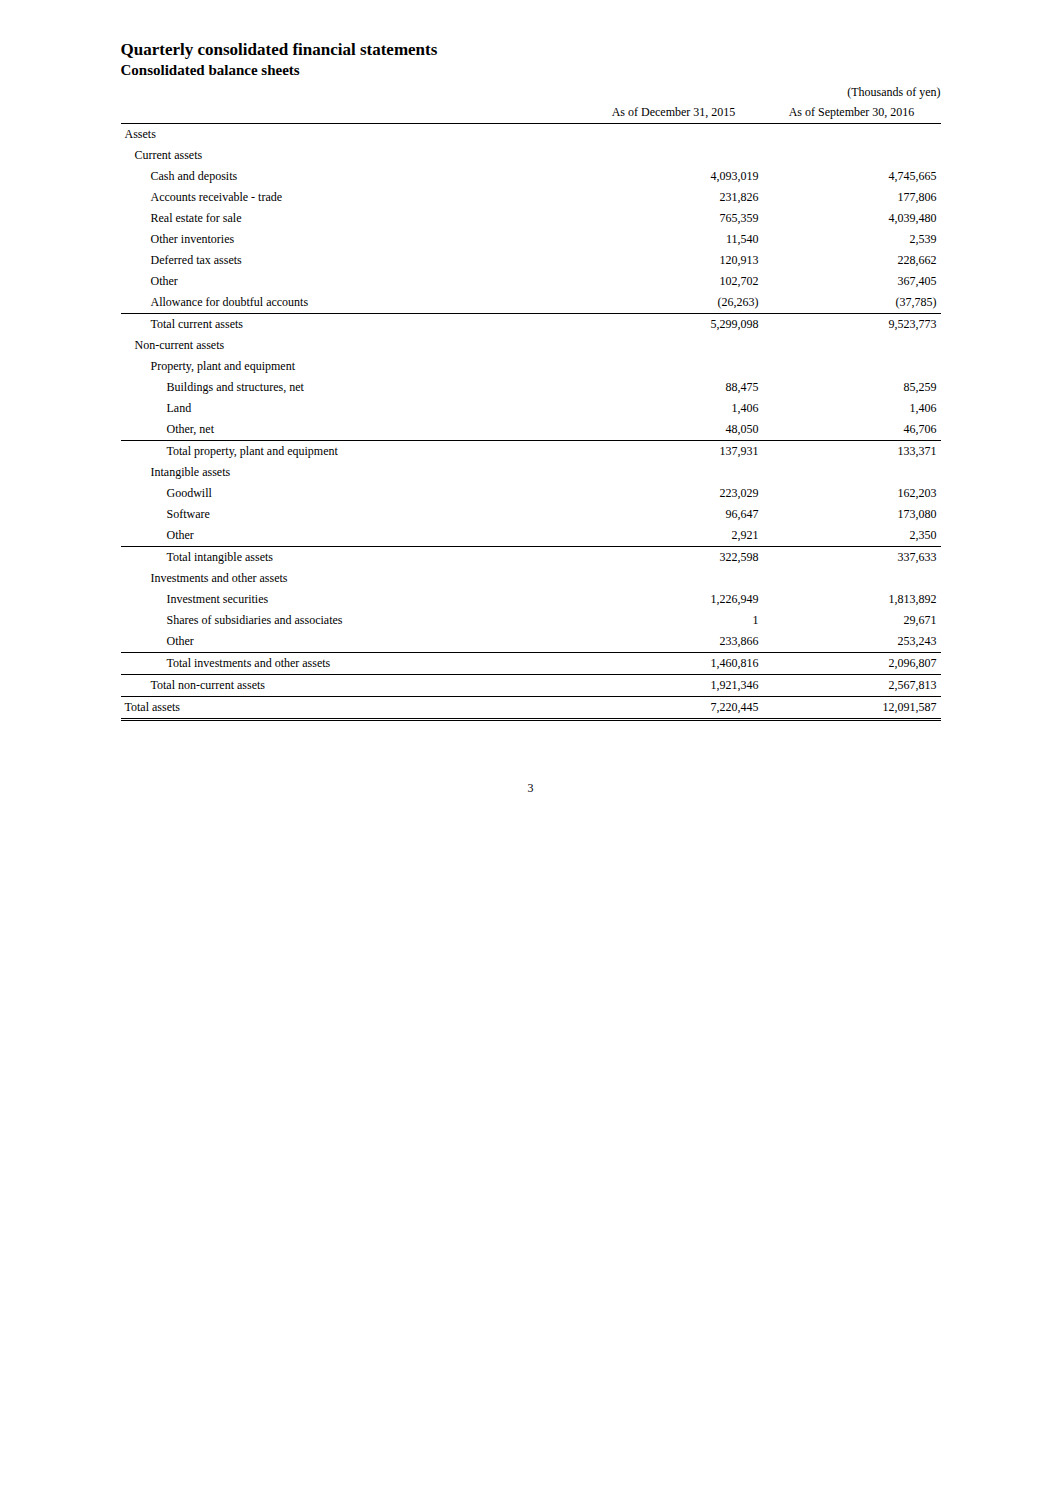Quarterly consolidated financial statements
Consolidated balance sheets
(Thousands of yen)
| | As of December 31, 2015 | As of September 30, 2016 |
| --- | --- | --- |
| Assets | | |
| Current assets | | |
| Cash and deposits | 4,093,019 | 4,745,665 |
| Accounts receivable - trade | 231,826 | 177,806 |
| Real estate for sale | 765,359 | 4,039,480 |
| Other inventories | 11,540 | 2,539 |
| Deferred tax assets | 120,913 | 228,662 |
| Other | 102,702 | 367,405 |
| Allowance for doubtful accounts | (26,263) | (37,785) |
| Total current assets | 5,299,098 | 9,523,773 |
| Non-current assets | | |
| Property, plant and equipment | | |
| Buildings and structures, net | 88,475 | 85,259 |
| Land | 1,406 | 1,406 |
| Other, net | 48,050 | 46,706 |
| Total property, plant and equipment | 137,931 | 133,371 |
| Intangible assets | | |
| Goodwill | 223,029 | 162,203 |
| Software | 96,647 | 173,080 |
| Other | 2,921 | 2,350 |
| Total intangible assets | 322,598 | 337,633 |
| Investments and other assets | | |
| Investment securities | 1,226,949 | 1,813,892 |
| Shares of subsidiaries and associates | 1 | 29,671 |
| Other | 233,866 | 253,243 |
| Total investments and other assets | 1,460,816 | 2,096,807 |
| Total non-current assets | 1,921,346 | 2,567,813 |
| Total assets | 7,220,445 | 12,091,587 |
3